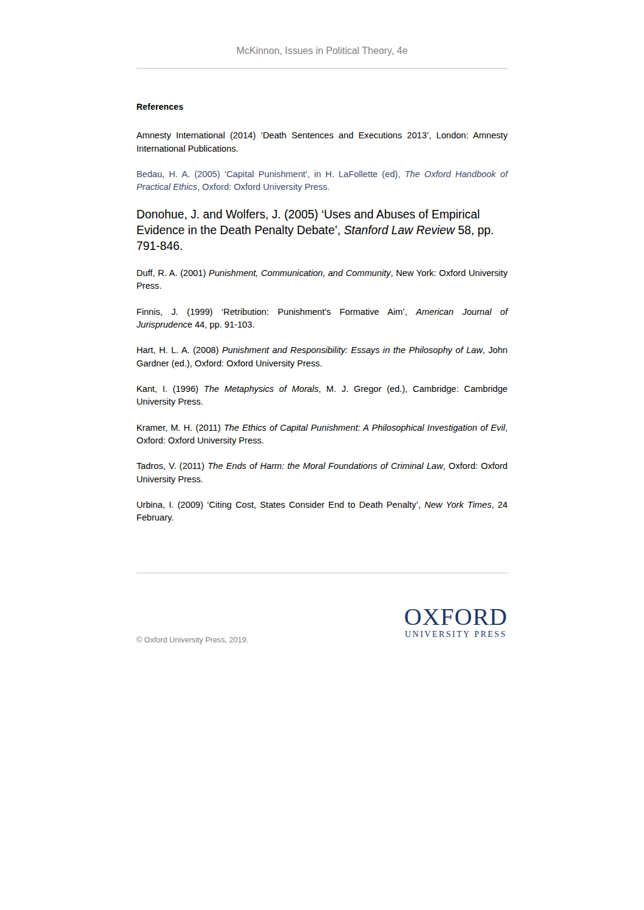McKinnon, Issues in Political Theory, 4e
References
Amnesty International (2014) ‘Death Sentences and Executions 2013’, London: Amnesty International Publications.
Bedau, H. A. (2005) ‘Capital Punishment’, in H. LaFollette (ed), The Oxford Handbook of Practical Ethics, Oxford: Oxford University Press.
Donohue, J. and Wolfers, J. (2005) ‘Uses and Abuses of Empirical Evidence in the Death Penalty Debate’, Stanford Law Review 58, pp. 791-846.
Duff, R. A. (2001) Punishment, Communication, and Community, New York: Oxford University Press.
Finnis, J. (1999) ‘Retribution: Punishment’s Formative Aim’, American Journal of Jurisprudence 44, pp. 91-103.
Hart, H. L. A. (2008) Punishment and Responsibility: Essays in the Philosophy of Law, John Gardner (ed.), Oxford: Oxford University Press.
Kant, I. (1996) The Metaphysics of Morals, M. J. Gregor (ed.), Cambridge: Cambridge University Press.
Kramer, M. H. (2011) The Ethics of Capital Punishment: A Philosophical Investigation of Evil, Oxford: Oxford University Press.
Tadros, V. (2011) The Ends of Harm: the Moral Foundations of Criminal Law, Oxford: Oxford University Press.
Urbina, I. (2009) ‘Citing Cost, States Consider End to Death Penalty’, New York Times, 24 February.
© Oxford University Press, 2019.
OXFORD UNIVERSITY PRESS